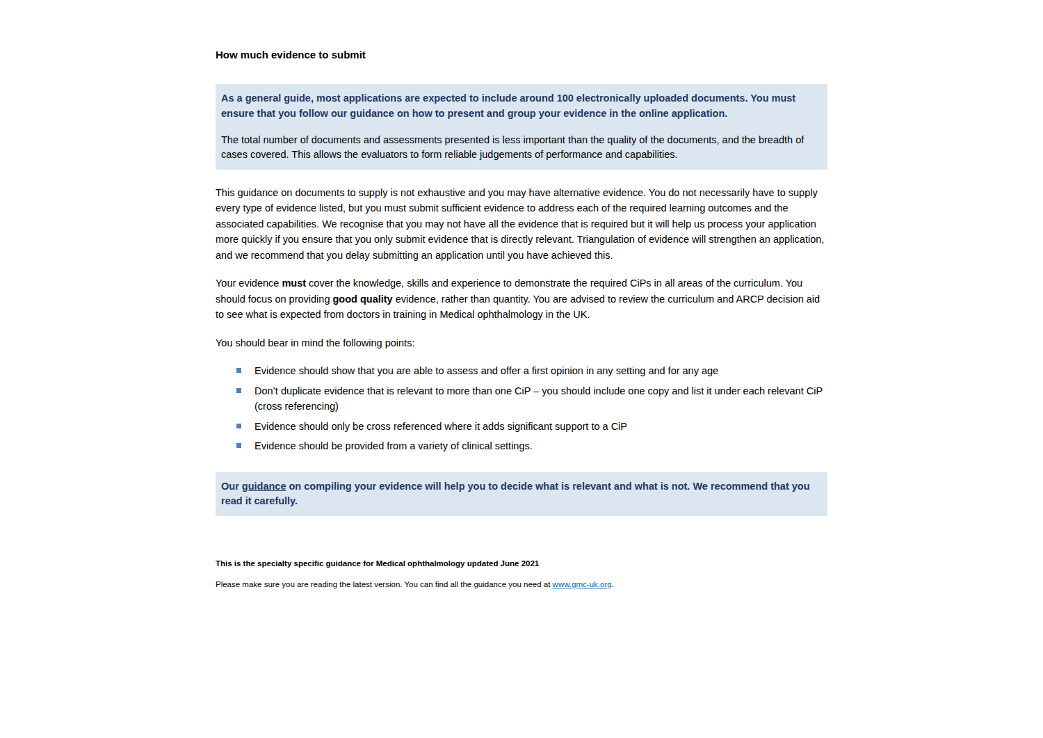How much evidence to submit
As a general guide, most applications are expected to include around 100 electronically uploaded documents. You must ensure that you follow our guidance on how to present and group your evidence in the online application.
The total number of documents and assessments presented is less important than the quality of the documents, and the breadth of cases covered. This allows the evaluators to form reliable judgements of performance and capabilities.
This guidance on documents to supply is not exhaustive and you may have alternative evidence. You do not necessarily have to supply every type of evidence listed, but you must submit sufficient evidence to address each of the required learning outcomes and the associated capabilities. We recognise that you may not have all the evidence that is required but it will help us process your application more quickly if you ensure that you only submit evidence that is directly relevant. Triangulation of evidence will strengthen an application, and we recommend that you delay submitting an application until you have achieved this.
Your evidence must cover the knowledge, skills and experience to demonstrate the required CiPs in all areas of the curriculum. You should focus on providing good quality evidence, rather than quantity. You are advised to review the curriculum and ARCP decision aid to see what is expected from doctors in training in Medical ophthalmology in the UK.
You should bear in mind the following points:
Evidence should show that you are able to assess and offer a first opinion in any setting and for any age
Don’t duplicate evidence that is relevant to more than one CiP – you should include one copy and list it under each relevant CiP (cross referencing)
Evidence should only be cross referenced where it adds significant support to a CiP
Evidence should be provided from a variety of clinical settings.
Our guidance on compiling your evidence will help you to decide what is relevant and what is not. We recommend that you read it carefully.
This is the specialty specific guidance for Medical ophthalmology updated June 2021
Please make sure you are reading the latest version. You can find all the guidance you need at www.gmc-uk.org.